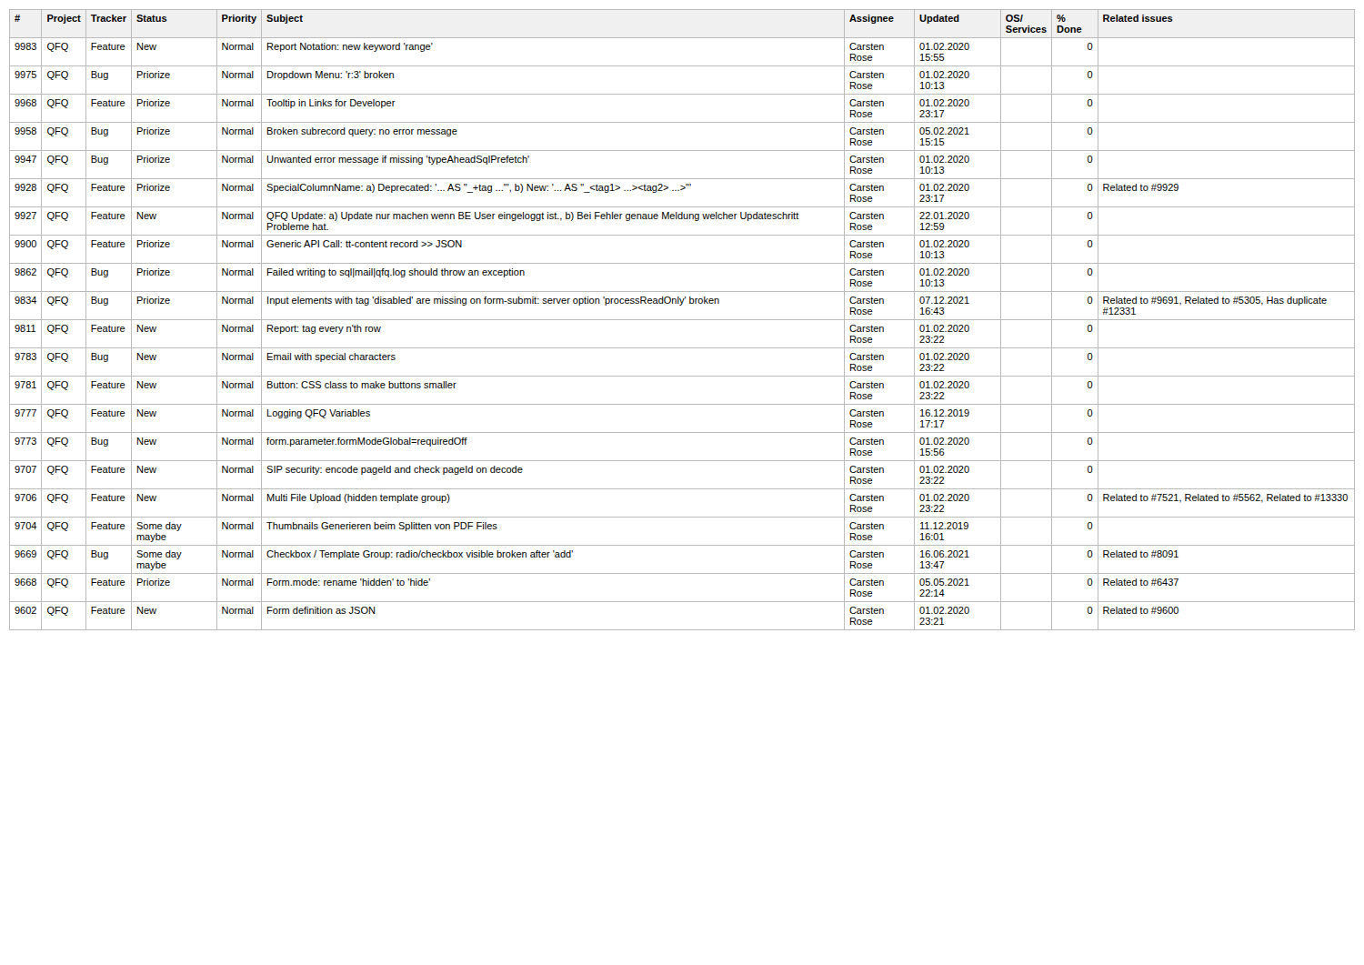| # | Project | Tracker | Status | Priority | Subject | Assignee | Updated | OS/ Services | % Done | Related issues |
| --- | --- | --- | --- | --- | --- | --- | --- | --- | --- | --- |
| 9983 | QFQ | Feature | New | Normal | Report Notation: new keyword 'range' | Carsten Rose | 01.02.2020 15:55 | | 0 | |
| 9975 | QFQ | Bug | Priorize | Normal | Dropdown Menu: 'r:3' broken | Carsten Rose | 01.02.2020 10:13 | | 0 | |
| 9968 | QFQ | Feature | Priorize | Normal | Tooltip in Links for Developer | Carsten Rose | 01.02.2020 23:17 | | 0 | |
| 9958 | QFQ | Bug | Priorize | Normal | Broken subrecord query: no error message | Carsten Rose | 05.02.2021 15:15 | | 0 | |
| 9947 | QFQ | Bug | Priorize | Normal | Unwanted error message if missing 'typeAheadSqlPrefetch' | Carsten Rose | 01.02.2020 10:13 | | 0 | |
| 9928 | QFQ | Feature | Priorize | Normal | SpecialColumnName: a) Deprecated: '... AS "_+tag ..."', b) New: '... AS "_<tag1> ...><tag2> ...>"' | Carsten Rose | 01.02.2020 23:17 | | 0 | Related to #9929 |
| 9927 | QFQ | Feature | New | Normal | QFQ Update: a) Update nur machen wenn BE User eingeloggt ist., b) Bei Fehler genaue Meldung welcher Updateschritt Probleme hat. | Carsten Rose | 22.01.2020 12:59 | | 0 | |
| 9900 | QFQ | Feature | Priorize | Normal | Generic API Call: tt-content record >> JSON | Carsten Rose | 01.02.2020 10:13 | | 0 | |
| 9862 | QFQ | Bug | Priorize | Normal | Failed writing to sql/mail/qfq.log should throw an exception | Carsten Rose | 01.02.2020 10:13 | | 0 | |
| 9834 | QFQ | Bug | Priorize | Normal | Input elements with tag 'disabled' are missing on form-submit: server option 'processReadOnly' broken | Carsten Rose | 07.12.2021 16:43 | | 0 | Related to #9691, Related to #5305, Has duplicate #12331 |
| 9811 | QFQ | Feature | New | Normal | Report: tag every n'th row | Carsten Rose | 01.02.2020 23:22 | | 0 | |
| 9783 | QFQ | Bug | New | Normal | Email with special characters | Carsten Rose | 01.02.2020 23:22 | | 0 | |
| 9781 | QFQ | Feature | New | Normal | Button: CSS class to make buttons smaller | Carsten Rose | 01.02.2020 23:22 | | 0 | |
| 9777 | QFQ | Feature | New | Normal | Logging QFQ Variables | Carsten Rose | 16.12.2019 17:17 | | 0 | |
| 9773 | QFQ | Bug | New | Normal | form.parameter.formModeGlobal=requiredOff | Carsten Rose | 01.02.2020 15:56 | | 0 | |
| 9707 | QFQ | Feature | New | Normal | SIP security: encode pageId and check pageId on decode | Carsten Rose | 01.02.2020 23:22 | | 0 | |
| 9706 | QFQ | Feature | New | Normal | Multi File Upload (hidden template group) | Carsten Rose | 01.02.2020 23:22 | | 0 | Related to #7521, Related to #5562, Related to #13330 |
| 9704 | QFQ | Feature | Some day maybe | Normal | Thumbnails Generieren beim Splitten von PDF Files | Carsten Rose | 11.12.2019 16:01 | | 0 | |
| 9669 | QFQ | Bug | Some day maybe | Normal | Checkbox / Template Group: radio/checkbox visible broken after 'add' | Carsten Rose | 16.06.2021 13:47 | | 0 | Related to #8091 |
| 9668 | QFQ | Feature | Priorize | Normal | Form.mode: rename 'hidden' to 'hide' | Carsten Rose | 05.05.2021 22:14 | | 0 | Related to #6437 |
| 9602 | QFQ | Feature | New | Normal | Form definition as JSON | Carsten Rose | 01.02.2020 23:21 | | 0 | Related to #9600 |